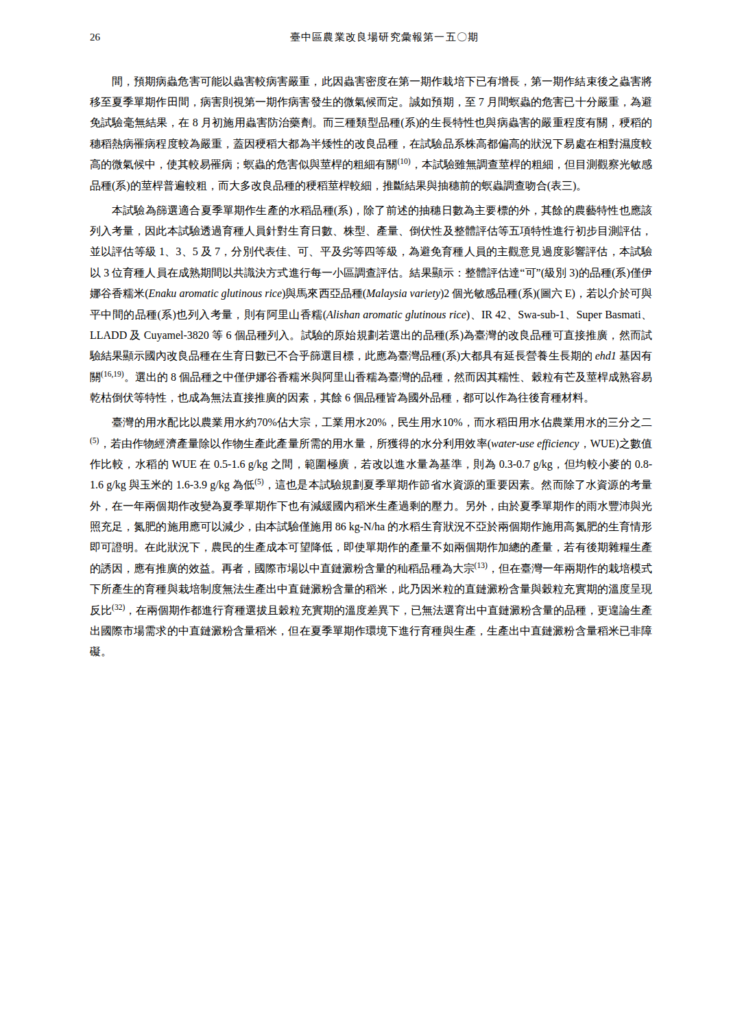26 臺中區農業改良場研究彙報第一五〇期
間，預期病蟲危害可能以蟲害較病害嚴重，此因蟲害密度在第一期作栽培下已有增長，第一期作結束後之蟲害將移至夏季單期作田間，病害則視第一期作病害發生的微氣候而定。誠如預期，至 7 月間螟蟲的危害已十分嚴重，為避免試驗毫無結果，在 8 月初施用蟲害防治藥劑。而三種類型品種(系)的生長特性也與病蟲害的嚴重程度有關，稉稻的穗稻熱病罹病程度較為嚴重，蓋因稉稻大都為半矮性的改良品種，在試驗品系株高都偏高的狀況下易處在相對濕度較高的微氣候中，使其較易罹病；螟蟲的危害似與莖桿的粗細有關(10)，本試驗雖無調查莖桿的粗細，但目測觀察光敏感品種(系)的莖桿普遍較粗，而大多改良品種的稉稻莖桿較細，推斷結果與抽穗前的螟蟲調查吻合(表三)。
本試驗為篩選適合夏季單期作生產的水稻品種(系)，除了前述的抽穗日數為主要標的外，其餘的農藝特性也應該列入考量，因此本試驗透過育種人員針對生育日數、株型、產量、倒伏性及整體評估等五項特性進行初步目測評估，並以評估等級 1、3、5 及 7，分別代表佳、可、平及劣等四等級，為避免育種人員的主觀意見過度影響評估，本試驗以 3 位育種人員在成熟期間以共識決方式進行每一小區調查評估。結果顯示：整體評估達“可”(級別 3)的品種(系)僅伊娜谷香糯米(Enaku aromatic glutinous rice)與馬來西亞品種(Malaysia variety)2 個光敏感品種(系)(圖六 E)，若以介於可與平中間的品種(系)也列入考量，則有阿里山香糯(Alishan aromatic glutinous rice)、IR 42、Swa-sub-1、Super Basmati、LLADD 及 Cuyamel-3820 等 6 個品種列入。試驗的原始規劃若選出的品種(系)為臺灣的改良品種可直接推廣，然而試驗結果顯示國內改良品種在生育日數已不合乎篩選目標，此應為臺灣品種(系)大都具有延長營養生長期的 ehd1 基因有關(16,19)。選出的 8 個品種之中僅伊娜谷香糯米與阿里山香糯為臺灣的品種，然而因其糯性、穀粒有芒及莖桿成熟容易乾枯倒伏等特性，也成為無法直接推廣的因素，其餘 6 個品種皆為國外品種，都可以作為往後育種材料。
臺灣的用水配比以農業用水約70%佔大宗，工業用水20%，民生用水10%，而水稻田用水佔農業用水的三分之二(5)，若由作物經濟產量除以作物生產此產量所需的用水量，所獲得的水分利用效率(water-use efficiency，WUE)之數值作比較，水稻的 WUE 在 0.5-1.6 g/kg 之間，範圍極廣，若改以進水量為基準，則為 0.3-0.7 g/kg，但均較小麥的 0.8-1.6 g/kg 與玉米的 1.6-3.9 g/kg 為低(5)，這也是本試驗規劃夏季單期作節省水資源的重要因素。然而除了水資源的考量外，在一年兩個期作改變為夏季單期作下也有減緩國內稻米生產過剩的壓力。另外，由於夏季單期作的雨水豐沛與光照充足，氮肥的施用應可以減少，由本試驗僅施用 86 kg-N/ha 的水稻生育狀況不亞於兩個期作施用高氮肥的生育情形即可證明。在此狀況下，農民的生產成本可望降低，即使單期作的產量不如兩個期作加總的產量，若有後期雜糧生產的誘因，應有推廣的效益。再者，國際市場以中直鏈澱粉含量的秈稻品種為大宗(13)，但在臺灣一年兩期作的栽培模式下所產生的育種與栽培制度無法生產出中直鏈澱粉含量的稻米，此乃因米粒的直鏈澱粉含量與穀粒充實期的溫度呈現反比(32)，在兩個期作都進行育種選拔且穀粒充實期的溫度差異下，已無法選育出中直鏈澱粉含量的品種，更遑論生產出國際市場需求的中直鏈澱粉含量稻米，但在夏季單期作環境下進行育種與生產，生產出中直鏈澱粉含量稻米已非障礙。